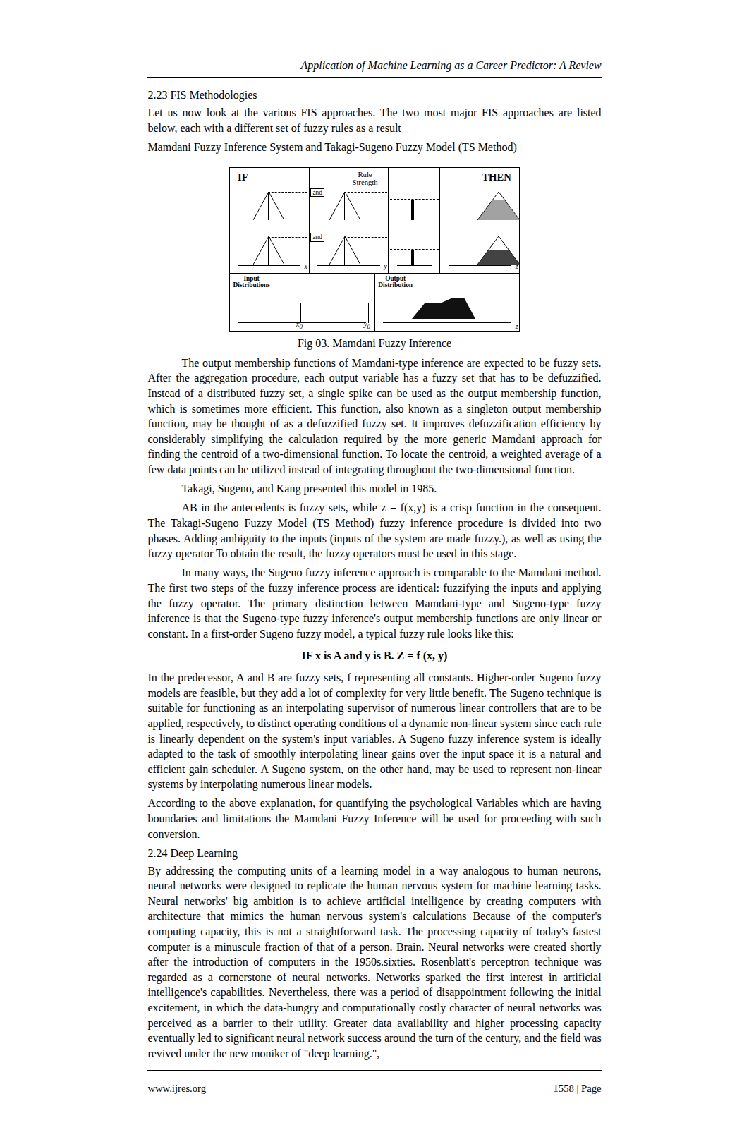Application of Machine Learning as a Career Predictor: A Review
2.23 FIS Methodologies
Let us now look at the various FIS approaches. The two most major FIS approaches are listed below, each with a different set of fuzzy rules as a result
Mamdani Fuzzy Inference System and Takagi-Sugeno Fuzzy Model (TS Method)
IF Rule
Strength THEN
x
y
and
and
z
Input
Distributions
x0 y0
Output
Distribution
z
Fig 03. Mamdani Fuzzy Inference
The output membership functions of Mamdani-type inference are expected to be fuzzy sets. After the aggregation procedure, each output variable has a fuzzy set that has to be defuzzified. Instead of a distributed fuzzy set, a single spike can be used as the output membership function, which is sometimes more efficient. This function, also known as a singleton output membership function, may be thought of as a defuzzified fuzzy set. It improves defuzzification efficiency by considerably simplifying the calculation required by the more generic Mamdani approach for finding the centroid of a two-dimensional function. To locate the centroid, a weighted average of a few data points can be utilized instead of integrating throughout the two-dimensional function.
Takagi, Sugeno, and Kang presented this model in 1985.
AB in the antecedents is fuzzy sets, while z = f(x,y) is a crisp function in the consequent. The Takagi-Sugeno Fuzzy Model (TS Method) fuzzy inference procedure is divided into two phases. Adding ambiguity to the inputs (inputs of the system are made fuzzy.), as well as using the fuzzy operator To obtain the result, the fuzzy operators must be used in this stage.
In many ways, the Sugeno fuzzy inference approach is comparable to the Mamdani method. The first two steps of the fuzzy inference process are identical: fuzzifying the inputs and applying the fuzzy operator. The primary distinction between Mamdani-type and Sugeno-type fuzzy inference is that the Sugeno-type fuzzy inference's output membership functions are only linear or constant. In a first-order Sugeno fuzzy model, a typical fuzzy rule looks like this:
IF x is A and y is B. Z = f (x, y)
In the predecessor, A and B are fuzzy sets, f representing all constants. Higher-order Sugeno fuzzy models are feasible, but they add a lot of complexity for very little benefit. The Sugeno technique is suitable for functioning as an interpolating supervisor of numerous linear controllers that are to be applied, respectively, to distinct operating conditions of a dynamic non-linear system since each rule is linearly dependent on the system's input variables. A Sugeno fuzzy inference system is ideally adapted to the task of smoothly interpolating linear gains over the input space it is a natural and efficient gain scheduler. A Sugeno system, on the other hand, may be used to represent non-linear systems by interpolating numerous linear models.
According to the above explanation, for quantifying the psychological Variables which are having boundaries and limitations the Mamdani Fuzzy Inference will be used for proceeding with such conversion.
2.24 Deep Learning
By addressing the computing units of a learning model in a way analogous to human neurons, neural networks were designed to replicate the human nervous system for machine learning tasks. Neural networks' big ambition is to achieve artificial intelligence by creating computers with architecture that mimics the human nervous system's calculations Because of the computer's computing capacity, this is not a straightforward task. The processing capacity of today's fastest computer is a minuscule fraction of that of a person. Brain. Neural networks were created shortly after the introduction of computers in the 1950s.sixties. Rosenblatt's perceptron technique was regarded as a cornerstone of neural networks. Networks sparked the first interest in artificial intelligence's capabilities. Nevertheless, there was a period of disappointment following the initial excitement, in which the data-hungry and computationally costly character of neural networks was perceived as a barrier to their utility. Greater data availability and higher processing capacity eventually led to significant neural network success around the turn of the century, and the field was revived under the new moniker of "deep learning.",
www.ijres.org
1558 | Page